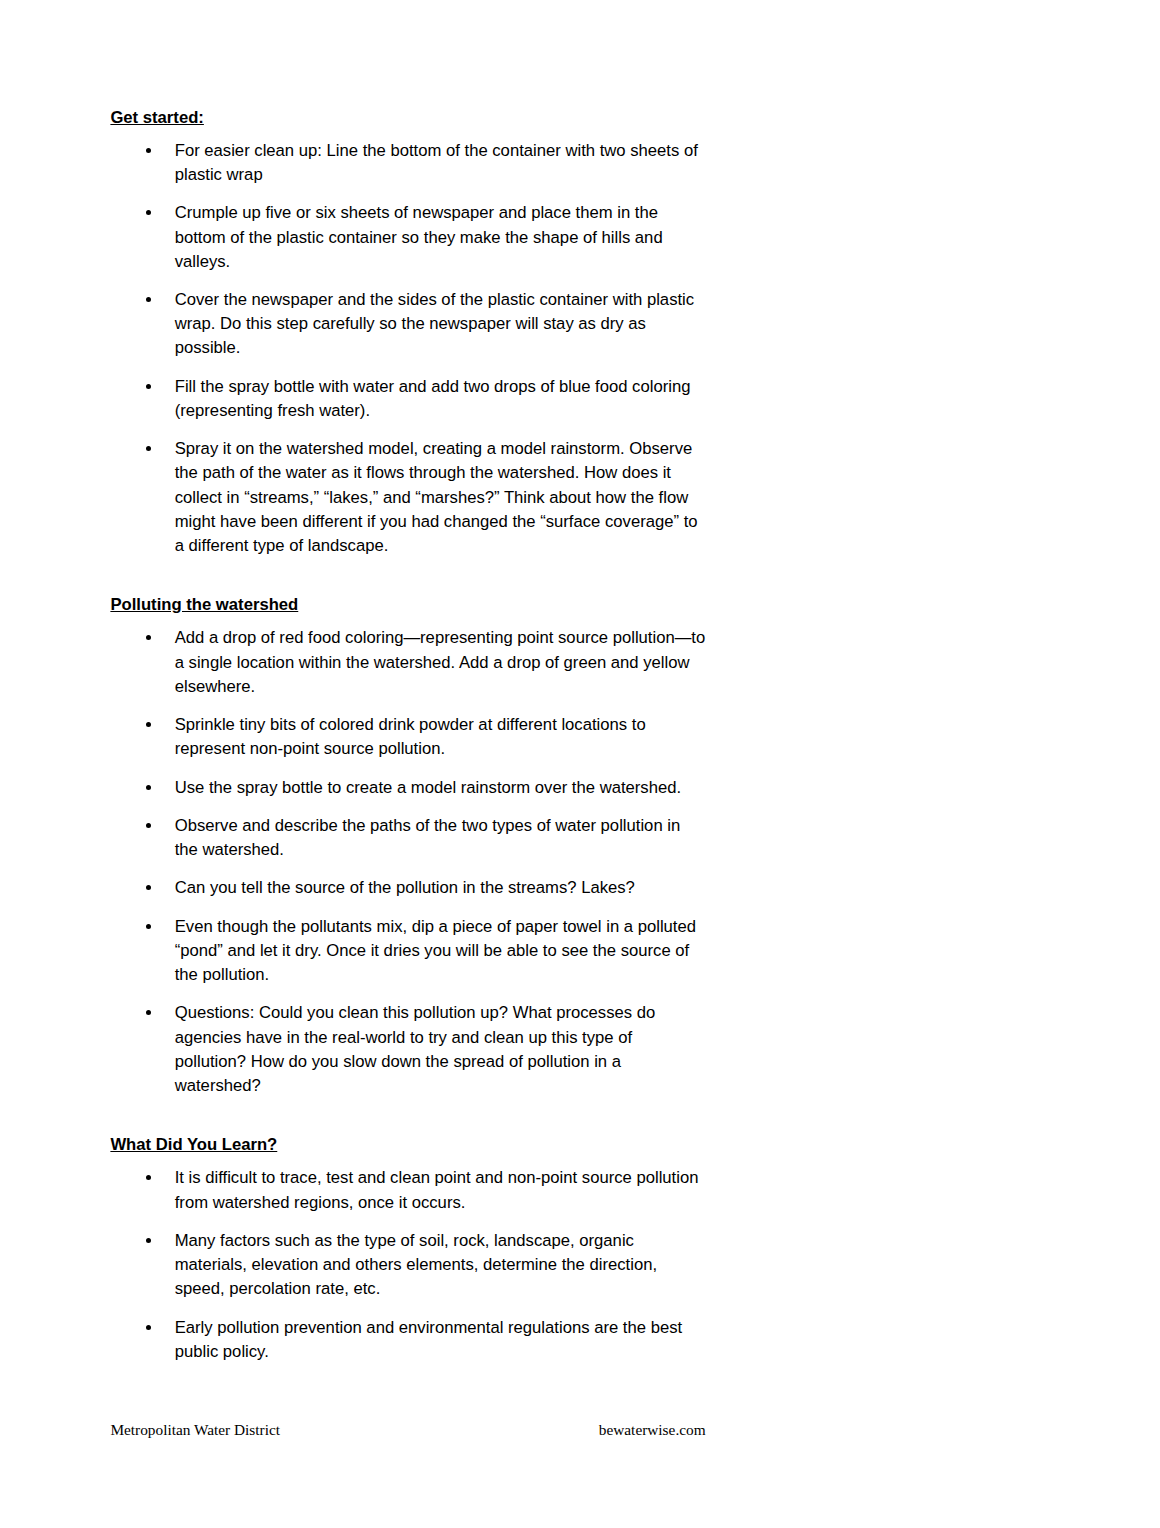Get started:
For easier clean up: Line the bottom of the container with two sheets of plastic wrap
Crumple up five or six sheets of newspaper and place them in the bottom of the plastic container so they make the shape of hills and valleys.
Cover the newspaper and the sides of the plastic container with plastic wrap. Do this step carefully so the newspaper will stay as dry as possible.
Fill the spray bottle with water and add two drops of blue food coloring (representing fresh water).
Spray it on the watershed model, creating a model rainstorm. Observe the path of the water as it flows through the watershed. How does it collect in “streams,” “lakes,” and “marshes?” Think about how the flow might have been different if you had changed the “surface coverage” to a different type of landscape.
Polluting the watershed
Add a drop of red food coloring—representing point source pollution—to a single location within the watershed. Add a drop of green and yellow elsewhere.
Sprinkle tiny bits of colored drink powder at different locations to represent non-point source pollution.
Use the spray bottle to create a model rainstorm over the watershed.
Observe and describe the paths of the two types of water pollution in the watershed.
Can you tell the source of the pollution in the streams? Lakes?
Even though the pollutants mix, dip a piece of paper towel in a polluted “pond” and let it dry. Once it dries you will be able to see the source of the pollution.
Questions: Could you clean this pollution up? What processes do agencies have in the real-world to try and clean up this type of pollution? How do you slow down the spread of pollution in a watershed?
What Did You Learn?
It is difficult to trace, test and clean point and non-point source pollution from watershed regions, once it occurs.
Many factors such as the type of soil, rock, landscape, organic materials, elevation and others elements, determine the direction, speed, percolation rate, etc.
Early pollution prevention and environmental regulations are the best public policy.
Metropolitan Water District bewaterwise.com